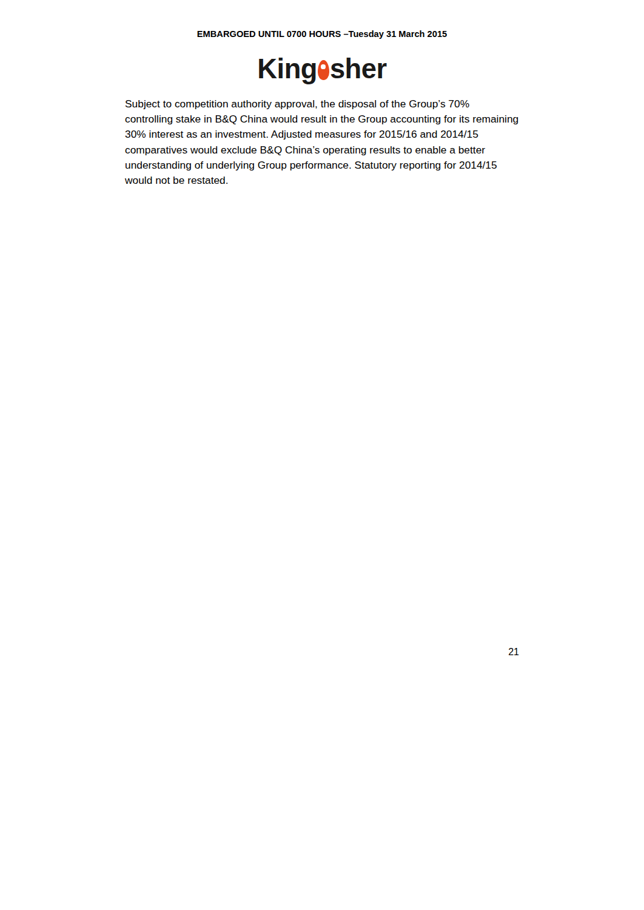EMBARGOED UNTIL 0700 HOURS –Tuesday 31 March 2015
King sher
Subject to competition authority approval, the disposal of the Group’s 70% controlling stake in B&Q China would result in the Group accounting for its remaining 30% interest as an investment. Adjusted measures for 2015/16 and 2014/15 comparatives would exclude B&Q China’s operating results to enable a better understanding of underlying Group performance. Statutory reporting for 2014/15 would not be restated.
21